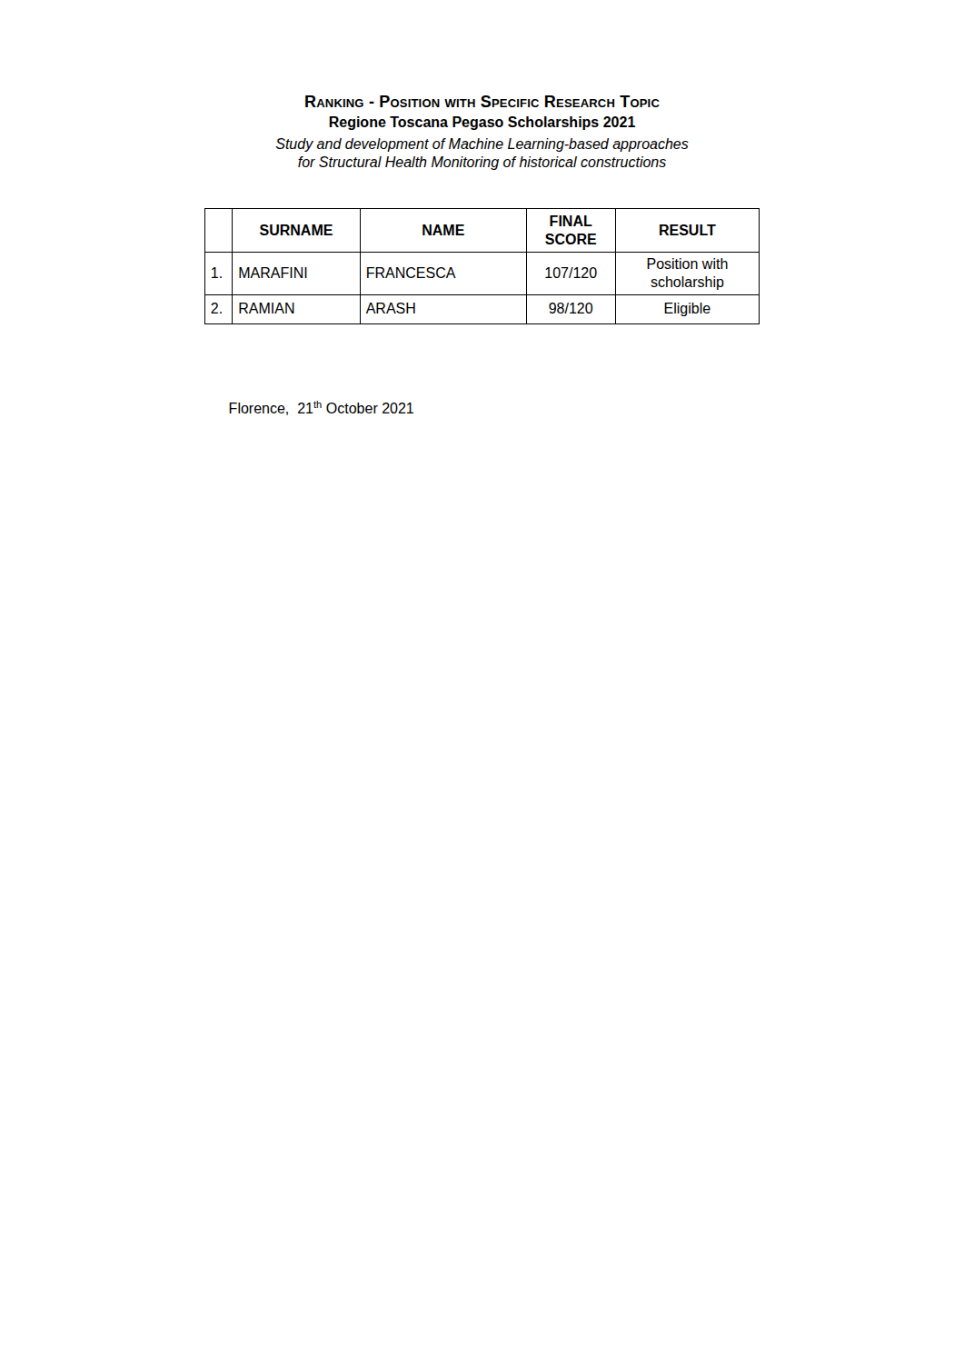Ranking - Position with Specific Research Topic
Regione Toscana Pegaso Scholarships 2021
Study and development of Machine Learning-based approaches
for Structural Health Monitoring of historical constructions
| | SURNAME | NAME | FINAL SCORE | RESULT |
| --- | --- | --- | --- | --- |
| 1. | MARAFINI | FRANCESCA | 107/120 | Position with scholarship |
| 2. | RAMIAN | ARASH | 98/120 | Eligible |
Florence, 21th October 2021